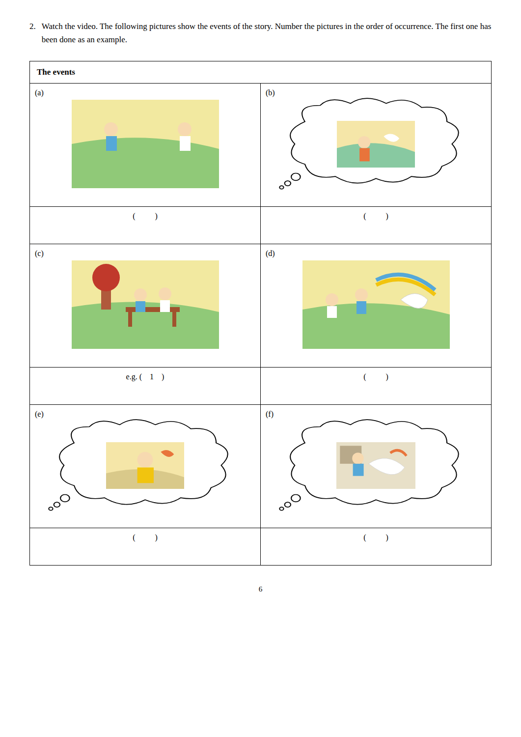2.
Watch the video. The following pictures show the events of the story. Number the pictures in the order of occurrence. The first one has been done as an example.
| The events |
| --- |
| (a) | (b) |
| ( ) | ( ) |
| (c) | (d) |
| e.g. ( 1 ) | ( ) |
| (e) | (f) |
| ( ) | ( ) |
6